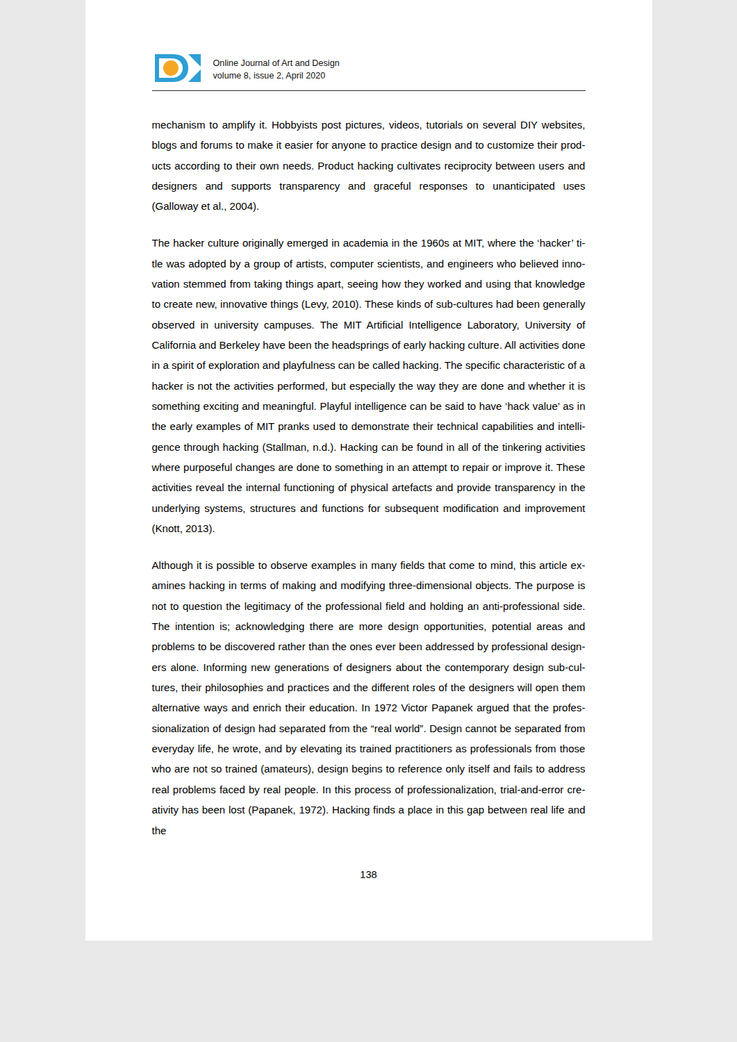Online Journal of Art and Design volume 8, issue 2, April 2020
mechanism to amplify it. Hobbyists post pictures, videos, tutorials on several DIY websites, blogs and forums to make it easier for anyone to practice design and to customize their products according to their own needs. Product hacking cultivates reciprocity between users and designers and supports transparency and graceful responses to unanticipated uses (Galloway et al., 2004).
The hacker culture originally emerged in academia in the 1960s at MIT, where the ‘hacker’ title was adopted by a group of artists, computer scientists, and engineers who believed innovation stemmed from taking things apart, seeing how they worked and using that knowledge to create new, innovative things (Levy, 2010). These kinds of sub-cultures had been generally observed in university campuses. The MIT Artificial Intelligence Laboratory, University of California and Berkeley have been the headsprings of early hacking culture. All activities done in a spirit of exploration and playfulness can be called hacking. The specific characteristic of a hacker is not the activities performed, but especially the way they are done and whether it is something exciting and meaningful. Playful intelligence can be said to have ‘hack value’ as in the early examples of MIT pranks used to demonstrate their technical capabilities and intelligence through hacking (Stallman, n.d.). Hacking can be found in all of the tinkering activities where purposeful changes are done to something in an attempt to repair or improve it. These activities reveal the internal functioning of physical artefacts and provide transparency in the underlying systems, structures and functions for subsequent modification and improvement (Knott, 2013).
Although it is possible to observe examples in many fields that come to mind, this article examines hacking in terms of making and modifying three-dimensional objects. The purpose is not to question the legitimacy of the professional field and holding an anti-professional side. The intention is; acknowledging there are more design opportunities, potential areas and problems to be discovered rather than the ones ever been addressed by professional designers alone. Informing new generations of designers about the contemporary design sub-cultures, their philosophies and practices and the different roles of the designers will open them alternative ways and enrich their education. In 1972 Victor Papanek argued that the professionalization of design had separated from the “real world”. Design cannot be separated from everyday life, he wrote, and by elevating its trained practitioners as professionals from those who are not so trained (amateurs), design begins to reference only itself and fails to address real problems faced by real people. In this process of professionalization, trial-and-error creativity has been lost (Papanek, 1972). Hacking finds a place in this gap between real life and the
138